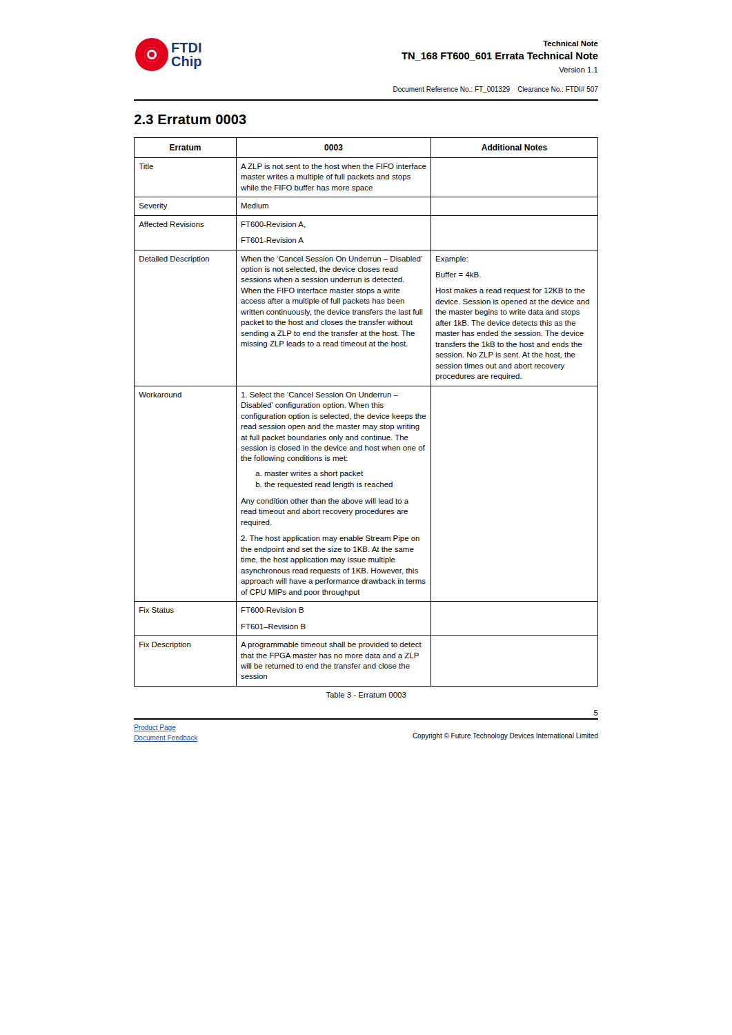FTDI Chip
Technical Note
TN_168 FT600_601 Errata Technical Note
Version 1.1
Document Reference No.: FT_001329 Clearance No.: FTDI# 507
2.3 Erratum 0003
| Erratum | 0003 | Additional Notes |
| --- | --- | --- |
| Title | A ZLP is not sent to the host when the FIFO interface master writes a multiple of full packets and stops while the FIFO buffer has more space | |
| Severity | Medium | |
| Affected Revisions | FT600-Revision A, FT601-Revision A | |
| Detailed Description | When the ‘Cancel Session On Underrun – Disabled’ option is not selected, the device closes read sessions when a session underrun is detected. When the FIFO interface master stops a write access after a multiple of full packets has been written continuously, the device transfers the last full packet to the host and closes the transfer without sending a ZLP to end the transfer at the host. The missing ZLP leads to a read timeout at the host. | Example: Buffer = 4kB. Host makes a read request for 12KB to the device. Session is opened at the device and the master begins to write data and stops after 1kB. The device detects this as the master has ended the session. The device transfers the 1kB to the host and ends the session. No ZLP is sent. At the host, the session times out and abort recovery procedures are required. |
| Workaround | 1. Select the ‘Cancel Session On Underrun – Disabled’ configuration option. When this configuration option is selected, the device keeps the read session open and the master may stop writing at full packet boundaries only and continue. The session is closed in the device and host when one of the following conditions is met: master writes a short packet the requested read length is reached Any condition other than the above will lead to a read timeout and abort recovery procedures are required. 2. The host application may enable Stream Pipe on the endpoint and set the size to 1KB. At the same time, the host application may issue multiple asynchronous read requests of 1KB. However, this approach will have a performance drawback in terms of CPU MIPs and poor throughput | |
| Fix Status | FT600-Revision B FT601–Revision B | |
| Fix Description | A programmable timeout shall be provided to detect that the FPGA master has no more data and a ZLP will be returned to end the transfer and close the session | |
Table 3 - Erratum 0003
5
Product Page Document Feedback
Copyright © Future Technology Devices International Limited